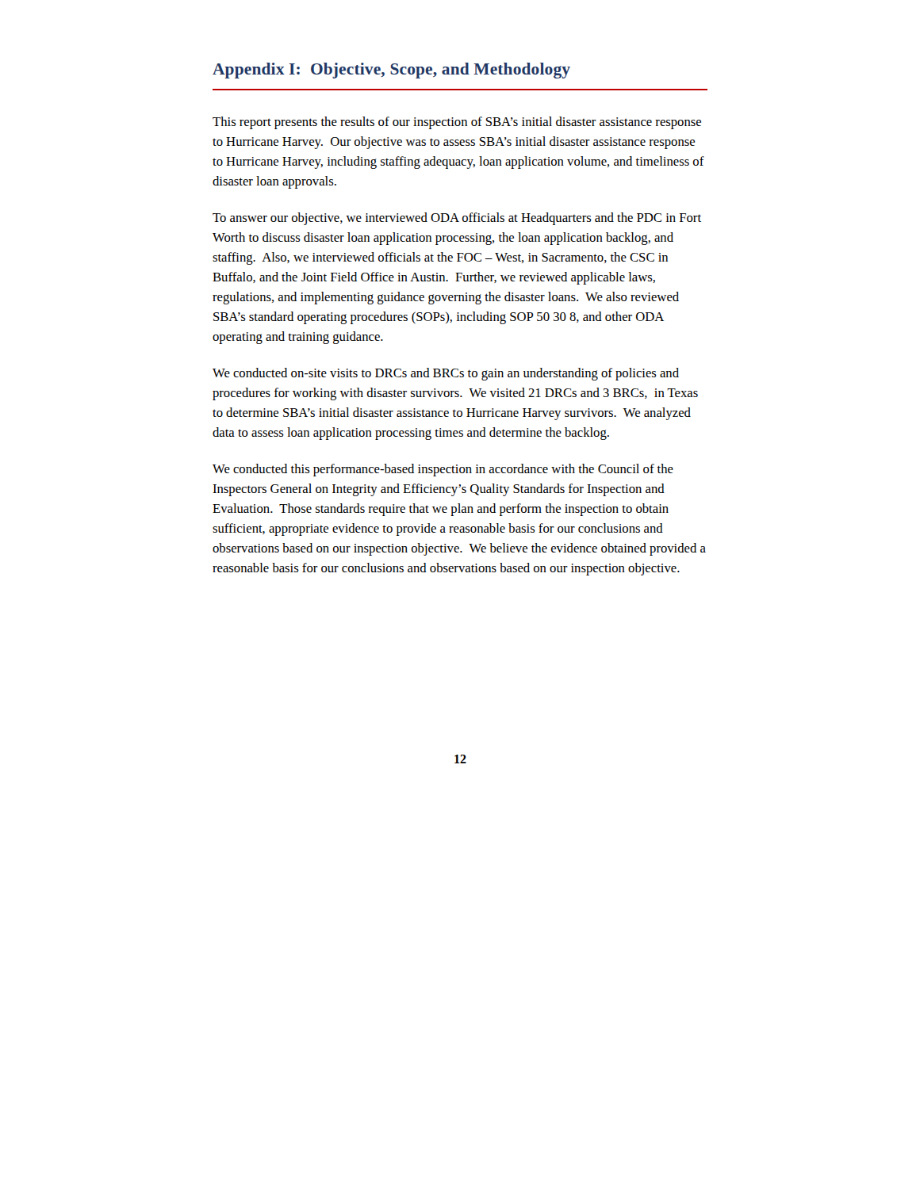Appendix I: Objective, Scope, and Methodology
This report presents the results of our inspection of SBA’s initial disaster assistance response to Hurricane Harvey. Our objective was to assess SBA’s initial disaster assistance response to Hurricane Harvey, including staffing adequacy, loan application volume, and timeliness of disaster loan approvals.
To answer our objective, we interviewed ODA officials at Headquarters and the PDC in Fort Worth to discuss disaster loan application processing, the loan application backlog, and staffing. Also, we interviewed officials at the FOC – West, in Sacramento, the CSC in Buffalo, and the Joint Field Office in Austin. Further, we reviewed applicable laws, regulations, and implementing guidance governing the disaster loans. We also reviewed SBA’s standard operating procedures (SOPs), including SOP 50 30 8, and other ODA operating and training guidance.
We conducted on-site visits to DRCs and BRCs to gain an understanding of policies and procedures for working with disaster survivors. We visited 21 DRCs and 3 BRCs, in Texas to determine SBA’s initial disaster assistance to Hurricane Harvey survivors. We analyzed data to assess loan application processing times and determine the backlog.
We conducted this performance-based inspection in accordance with the Council of the Inspectors General on Integrity and Efficiency’s Quality Standards for Inspection and Evaluation. Those standards require that we plan and perform the inspection to obtain sufficient, appropriate evidence to provide a reasonable basis for our conclusions and observations based on our inspection objective. We believe the evidence obtained provided a reasonable basis for our conclusions and observations based on our inspection objective.
12